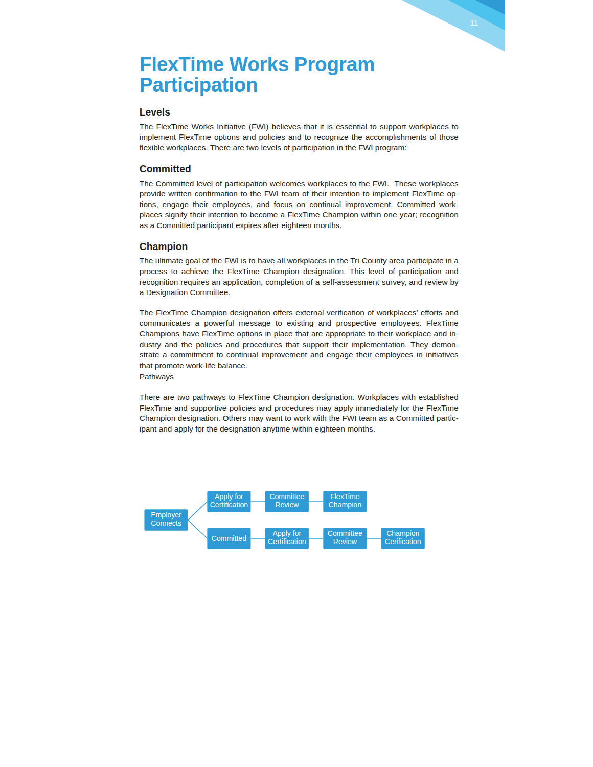11
FlexTime Works Program Participation
Levels
The FlexTime Works Initiative (FWI) believes that it is essential to support workplaces to implement FlexTime options and policies and to recognize the accomplishments of those flexible workplaces. There are two levels of participation in the FWI program:
Committed
The Committed level of participation welcomes workplaces to the FWI. These workplaces provide written confirmation to the FWI team of their intention to implement FlexTime options, engage their employees, and focus on continual improvement. Committed workplaces signify their intention to become a FlexTime Champion within one year; recognition as a Committed participant expires after eighteen months.
Champion
The ultimate goal of the FWI is to have all workplaces in the Tri-County area participate in a process to achieve the FlexTime Champion designation. This level of participation and recognition requires an application, completion of a self-assessment survey, and review by a Designation Committee.
The FlexTime Champion designation offers external verification of workplaces’ efforts and communicates a powerful message to existing and prospective employees. FlexTime Champions have FlexTime options in place that are appropriate to their workplace and industry and the policies and procedures that support their implementation. They demonstrate a commitment to continual improvement and engage their employees in initiatives that promote work-life balance.
Pathways
There are two pathways to FlexTime Champion designation. Workplaces with established FlexTime and supportive policies and procedures may apply immediately for the FlexTime Champion designation. Others may want to work with the FWI team as a Committed participant and apply for the designation anytime within eighteen months.
Employer Connects Apply for Certification Committee Review FlexTime Champion Committed Apply for Certification Committee Review Champion Cerification